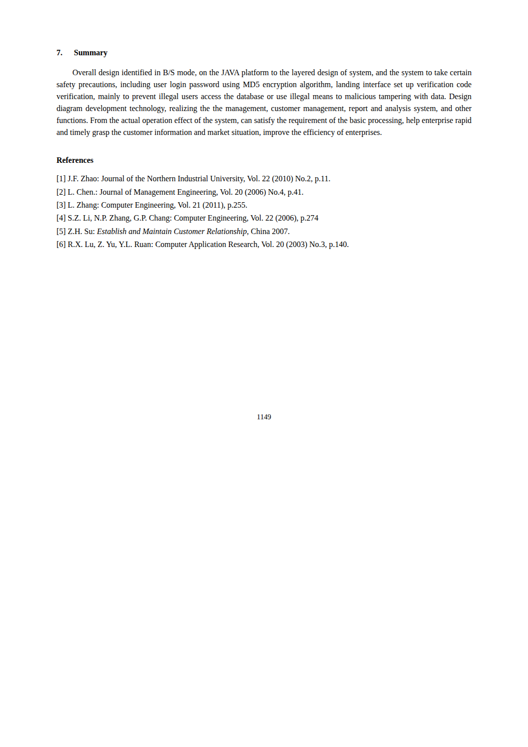7. Summary
Overall design identified in B/S mode, on the JAVA platform to the layered design of system, and the system to take certain safety precautions, including user login password using MD5 encryption algorithm, landing interface set up verification code verification, mainly to prevent illegal users access the database or use illegal means to malicious tampering with data. Design diagram development technology, realizing the the management, customer management, report and analysis system, and other functions. From the actual operation effect of the system, can satisfy the requirement of the basic processing, help enterprise rapid and timely grasp the customer information and market situation, improve the efficiency of enterprises.
References
[1] J.F. Zhao: Journal of the Northern Industrial University, Vol. 22 (2010) No.2, p.11.
[2] L. Chen.: Journal of Management Engineering, Vol. 20 (2006) No.4, p.41.
[3] L. Zhang: Computer Engineering, Vol. 21 (2011), p.255.
[4] S.Z. Li, N.P. Zhang, G.P. Chang: Computer Engineering, Vol. 22 (2006), p.274
[5] Z.H. Su: Establish and Maintain Customer Relationship, China 2007.
[6] R.X. Lu, Z. Yu, Y.L. Ruan: Computer Application Research, Vol. 20 (2003) No.3, p.140.
1149